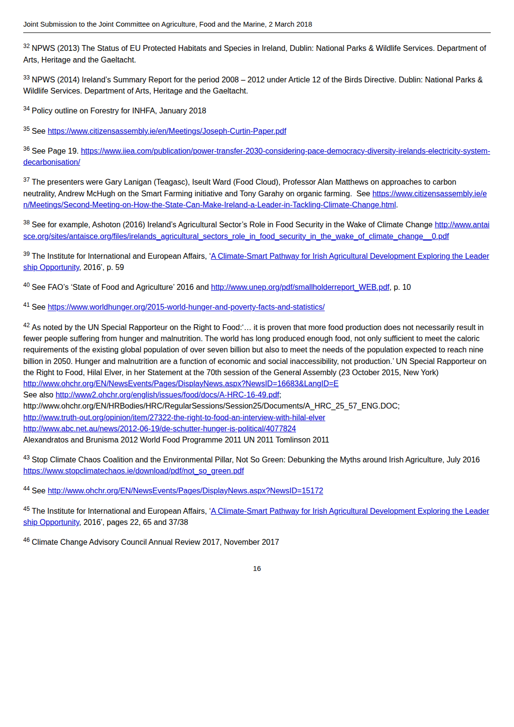Joint Submission to the Joint Committee on Agriculture, Food and the Marine, 2 March 2018
32NPWS (2013) The Status of EU Protected Habitats and Species in Ireland, Dublin: National Parks & Wildlife Services. Department of Arts, Heritage and the Gaeltacht.
33NPWS (2014) Ireland’s Summary Report for the period 2008 – 2012 under Article 12 of the Birds Directive. Dublin: National Parks & Wildlife Services. Department of Arts, Heritage and the Gaeltacht.
34Policy outline on Forestry for INHFA, January 2018
35See https://www.citizensassembly.ie/en/Meetings/Joseph-Curtin-Paper.pdf
36See Page 19. https://www.iiea.com/publication/power-transfer-2030-considering-pace-democracy-diversity-irelands-electricity-system-decarbonisation/
37The presenters were Gary Lanigan (Teagasc), Iseult Ward (Food Cloud), Professor Alan Matthews on approaches to carbon neutrality, Andrew McHugh on the Smart Farming initiative and Tony Garahy on organic farming. See https://www.citizensassembly.ie/en/Meetings/Second-Meeting-on-How-the-State-Can-Make-Ireland-a-Leader-in-Tackling-Climate-Change.html.
38See for example, Ashoton (2016) Ireland’s Agricultural Sector’s Role in Food Security in the Wake of Climate Change http://www.antaisce.org/sites/antaisce.org/files/irelands_agricultural_sectors_role_in_food_security_in_the_wake_of_climate_change__0.pdf
39The Institute for International and European Affairs, ‘A Climate-Smart Pathway for Irish Agricultural Development Exploring the Leadership Opportunity, 2016’, p. 59
40See FAO’s ‘State of Food and Agriculture’ 2016 and http://www.unep.org/pdf/smallholderreport_WEB.pdf, p. 10
41See https://www.worldhunger.org/2015-world-hunger-and-poverty-facts-and-statistics/
42As noted by the UN Special Rapporteur on the Right to Food:‘… it is proven that more food production does not necessarily result in fewer people suffering from hunger and malnutrition. The world has long produced enough food, not only sufficient to meet the caloric requirements of the existing global population of over seven billion but also to meet the needs of the population expected to reach nine billion in 2050. Hunger and malnutrition are a function of economic and social inaccessibility, not production.’ UN Special Rapporteur on the Right to Food, Hilal Elver, in her Statement at the 70th session of the General Assembly (23 October 2015, New York)
http://www.ohchr.org/EN/NewsEvents/Pages/DisplayNews.aspx?NewsID=16683&LangID=E
See also http://www2.ohchr.org/english/issues/food/docs/A-HRC-16-49.pdf;
http://www.ohchr.org/EN/HRBodies/HRC/RegularSessions/Session25/Documents/A_HRC_25_57_ENG.DOC;
http://www.truth-out.org/opinion/item/27322-the-right-to-food-an-interview-with-hilal-elver
http://www.abc.net.au/news/2012-06-19/de-schutter-hunger-is-political/4077824
Alexandratos and Brunisma 2012 World Food Programme 2011 UN 2011 Tomlinson 2011
43Stop Climate Chaos Coalition and the Environmental Pillar, Not So Green: Debunking the Myths around Irish Agriculture, July 2016
https://www.stopclimatechaos.ie/download/pdf/not_so_green.pdf
44See http://www.ohchr.org/EN/NewsEvents/Pages/DisplayNews.aspx?NewsID=15172
45The Institute for International and European Affairs, ‘A Climate-Smart Pathway for Irish Agricultural Development Exploring the Leadership Opportunity, 2016’, pages 22, 65 and 37/38
46Climate Change Advisory Council Annual Review 2017, November 2017
16